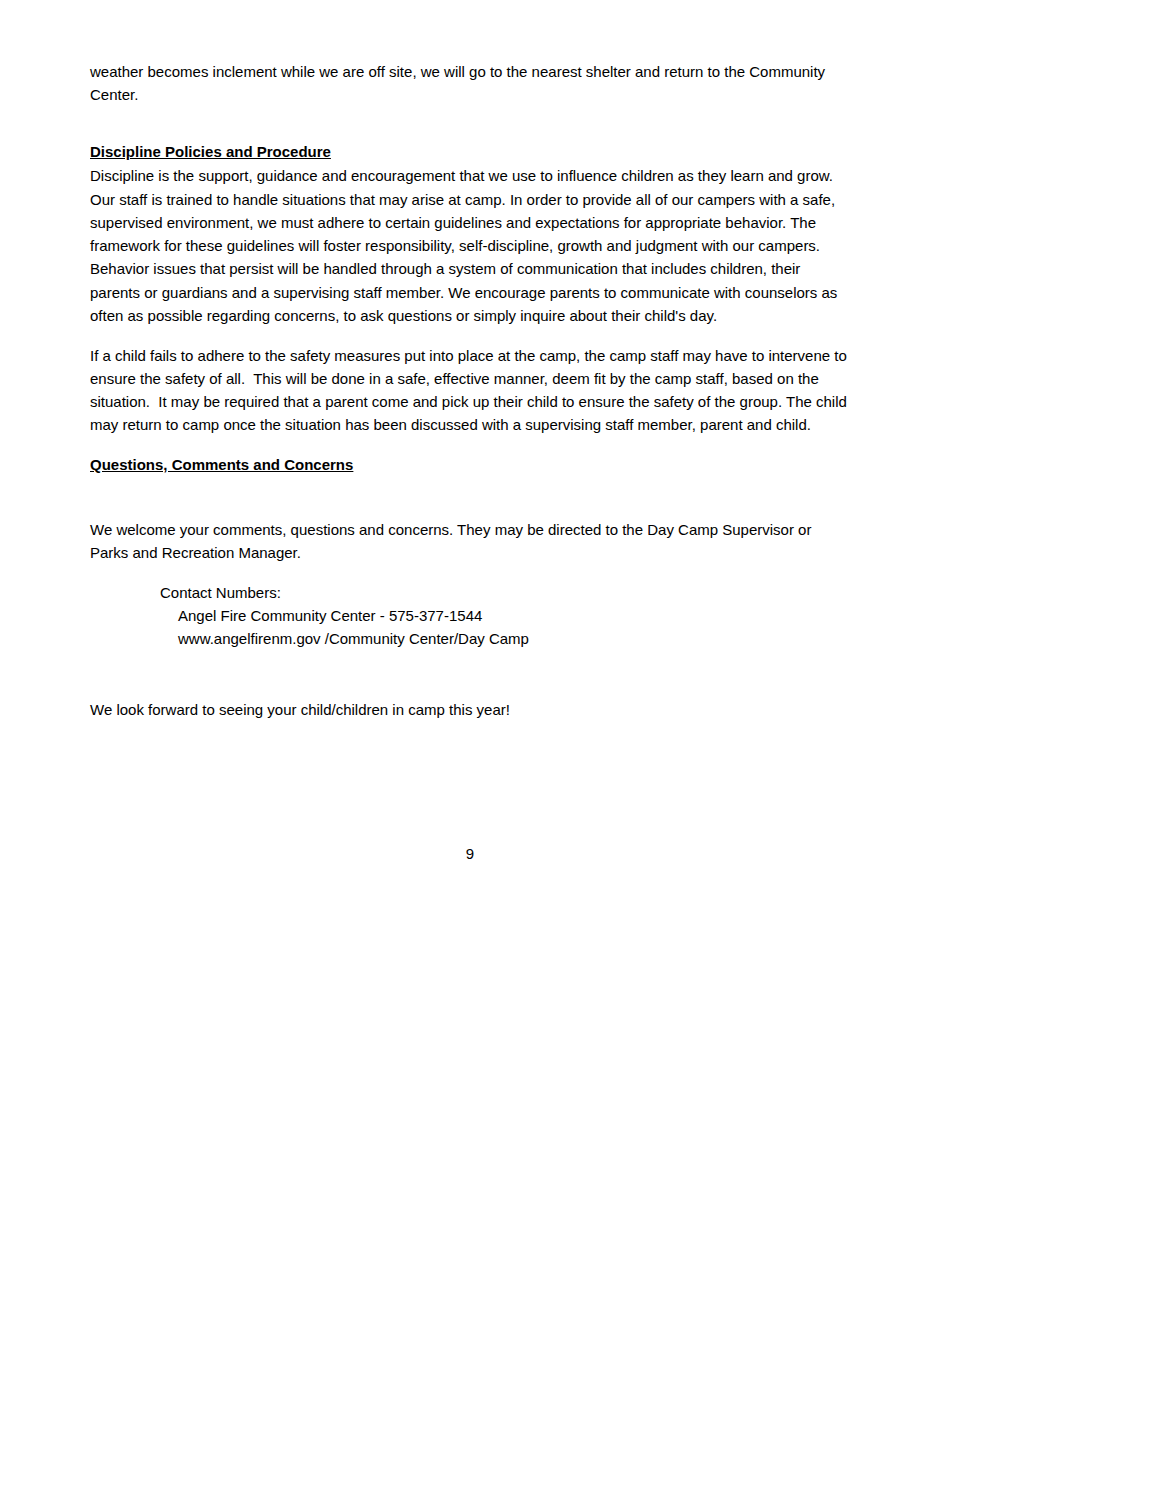weather becomes inclement while we are off site, we will go to the nearest shelter and return to the Community Center.
Discipline Policies and Procedure
Discipline is the support, guidance and encouragement that we use to influence children as they learn and grow. Our staff is trained to handle situations that may arise at camp. In order to provide all of our campers with a safe, supervised environment, we must adhere to certain guidelines and expectations for appropriate behavior. The framework for these guidelines will foster responsibility, self-discipline, growth and judgment with our campers. Behavior issues that persist will be handled through a system of communication that includes children, their parents or guardians and a supervising staff member. We encourage parents to communicate with counselors as often as possible regarding concerns, to ask questions or simply inquire about their child's day.
If a child fails to adhere to the safety measures put into place at the camp, the camp staff may have to intervene to ensure the safety of all. This will be done in a safe, effective manner, deem fit by the camp staff, based on the situation. It may be required that a parent come and pick up their child to ensure the safety of the group. The child may return to camp once the situation has been discussed with a supervising staff member, parent and child.
Questions, Comments and Concerns
We welcome your comments, questions and concerns. They may be directed to the Day Camp Supervisor or Parks and Recreation Manager.
Contact Numbers:
Angel Fire Community Center - 575-377-1544
www.angelfirenm.gov /Community Center/Day Camp
We look forward to seeing your child/children in camp this year!
9